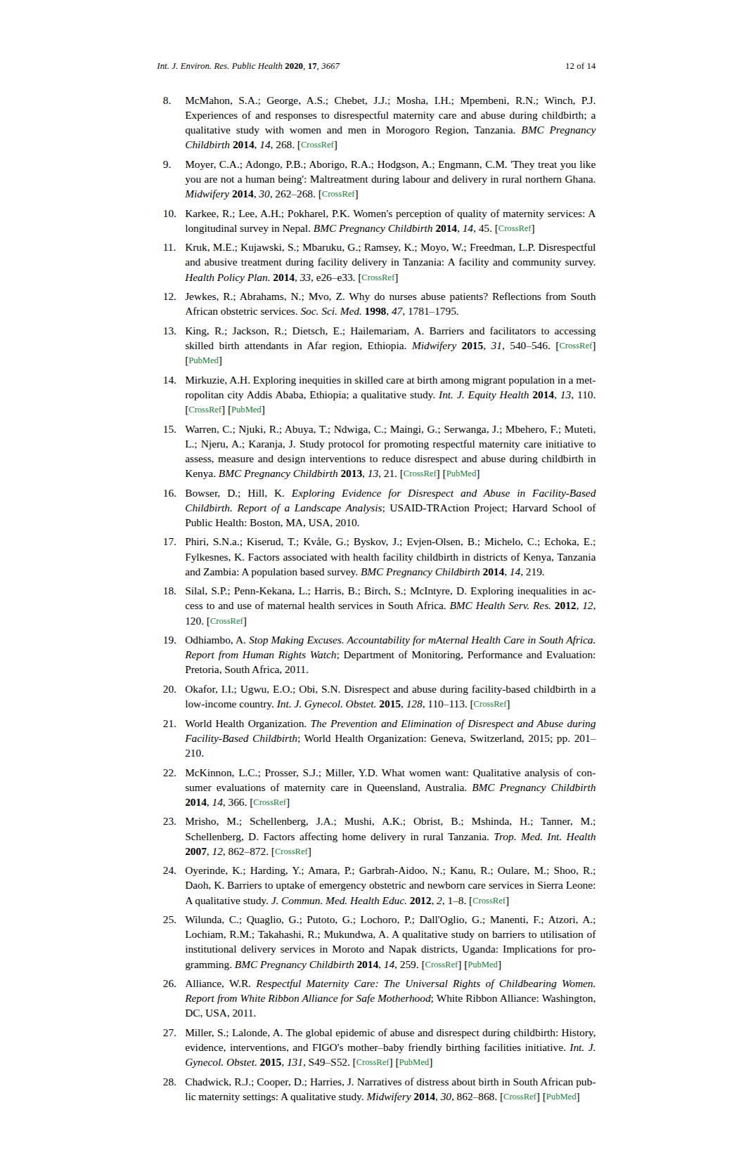Int. J. Environ. Res. Public Health 2020, 17, 3667
12 of 14
McMahon, S.A.; George, A.S.; Chebet, J.J.; Mosha, I.H.; Mpembeni, R.N.; Winch, P.J. Experiences of and responses to disrespectful maternity care and abuse during childbirth; a qualitative study with women and men in Morogoro Region, Tanzania. BMC Pregnancy Childbirth 2014, 14, 268. [CrossRef]
Moyer, C.A.; Adongo, P.B.; Aborigo, R.A.; Hodgson, A.; Engmann, C.M. 'They treat you like you are not a human being': Maltreatment during labour and delivery in rural northern Ghana. Midwifery 2014, 30, 262–268. [CrossRef]
Karkee, R.; Lee, A.H.; Pokharel, P.K. Women's perception of quality of maternity services: A longitudinal survey in Nepal. BMC Pregnancy Childbirth 2014, 14, 45. [CrossRef]
Kruk, M.E.; Kujawski, S.; Mbaruku, G.; Ramsey, K.; Moyo, W.; Freedman, L.P. Disrespectful and abusive treatment during facility delivery in Tanzania: A facility and community survey. Health Policy Plan. 2014, 33, e26–e33. [CrossRef]
Jewkes, R.; Abrahams, N.; Mvo, Z. Why do nurses abuse patients? Reflections from South African obstetric services. Soc. Sci. Med. 1998, 47, 1781–1795.
King, R.; Jackson, R.; Dietsch, E.; Hailemariam, A. Barriers and facilitators to accessing skilled birth attendants in Afar region, Ethiopia. Midwifery 2015, 31, 540–546. [CrossRef] [PubMed]
Mirkuzie, A.H. Exploring inequities in skilled care at birth among migrant population in a metropolitan city Addis Ababa, Ethiopia; a qualitative study. Int. J. Equity Health 2014, 13, 110. [CrossRef] [PubMed]
Warren, C.; Njuki, R.; Abuya, T.; Ndwiga, C.; Maingi, G.; Serwanga, J.; Mbehero, F.; Muteti, L.; Njeru, A.; Karanja, J. Study protocol for promoting respectful maternity care initiative to assess, measure and design interventions to reduce disrespect and abuse during childbirth in Kenya. BMC Pregnancy Childbirth 2013, 13, 21. [CrossRef] [PubMed]
Bowser, D.; Hill, K. Exploring Evidence for Disrespect and Abuse in Facility-Based Childbirth. Report of a Landscape Analysis; USAID-TRAction Project; Harvard School of Public Health: Boston, MA, USA, 2010.
Phiri, S.N.a.; Kiserud, T.; Kvåle, G.; Byskov, J.; Evjen-Olsen, B.; Michelo, C.; Echoka, E.; Fylkesnes, K. Factors associated with health facility childbirth in districts of Kenya, Tanzania and Zambia: A population based survey. BMC Pregnancy Childbirth 2014, 14, 219.
Silal, S.P.; Penn-Kekana, L.; Harris, B.; Birch, S.; McIntyre, D. Exploring inequalities in access to and use of maternal health services in South Africa. BMC Health Serv. Res. 2012, 12, 120. [CrossRef]
Odhiambo, A. Stop Making Excuses. Accountability for mAternal Health Care in South Africa. Report from Human Rights Watch; Department of Monitoring, Performance and Evaluation: Pretoria, South Africa, 2011.
Okafor, I.I.; Ugwu, E.O.; Obi, S.N. Disrespect and abuse during facility-based childbirth in a low-income country. Int. J. Gynecol. Obstet. 2015, 128, 110–113. [CrossRef]
World Health Organization. The Prevention and Elimination of Disrespect and Abuse during Facility-Based Childbirth; World Health Organization: Geneva, Switzerland, 2015; pp. 201–210.
McKinnon, L.C.; Prosser, S.J.; Miller, Y.D. What women want: Qualitative analysis of consumer evaluations of maternity care in Queensland, Australia. BMC Pregnancy Childbirth 2014, 14, 366. [CrossRef]
Mrisho, M.; Schellenberg, J.A.; Mushi, A.K.; Obrist, B.; Mshinda, H.; Tanner, M.; Schellenberg, D. Factors affecting home delivery in rural Tanzania. Trop. Med. Int. Health 2007, 12, 862–872. [CrossRef]
Oyerinde, K.; Harding, Y.; Amara, P.; Garbrah-Aidoo, N.; Kanu, R.; Oulare, M.; Shoo, R.; Daoh, K. Barriers to uptake of emergency obstetric and newborn care services in Sierra Leone: A qualitative study. J. Commun. Med. Health Educ. 2012, 2, 1–8. [CrossRef]
Wilunda, C.; Quaglio, G.; Putoto, G.; Lochoro, P.; Dall'Oglio, G.; Manenti, F.; Atzori, A.; Lochiam, R.M.; Takahashi, R.; Mukundwa, A. A qualitative study on barriers to utilisation of institutional delivery services in Moroto and Napak districts, Uganda: Implications for programming. BMC Pregnancy Childbirth 2014, 14, 259. [CrossRef] [PubMed]
Alliance, W.R. Respectful Maternity Care: The Universal Rights of Childbearing Women. Report from White Ribbon Alliance for Safe Motherhood; White Ribbon Alliance: Washington, DC, USA, 2011.
Miller, S.; Lalonde, A. The global epidemic of abuse and disrespect during childbirth: History, evidence, interventions, and FIGO's mother–baby friendly birthing facilities initiative. Int. J. Gynecol. Obstet. 2015, 131, S49–S52. [CrossRef] [PubMed]
Chadwick, R.J.; Cooper, D.; Harries, J. Narratives of distress about birth in South African public maternity settings: A qualitative study. Midwifery 2014, 30, 862–868. [CrossRef] [PubMed]